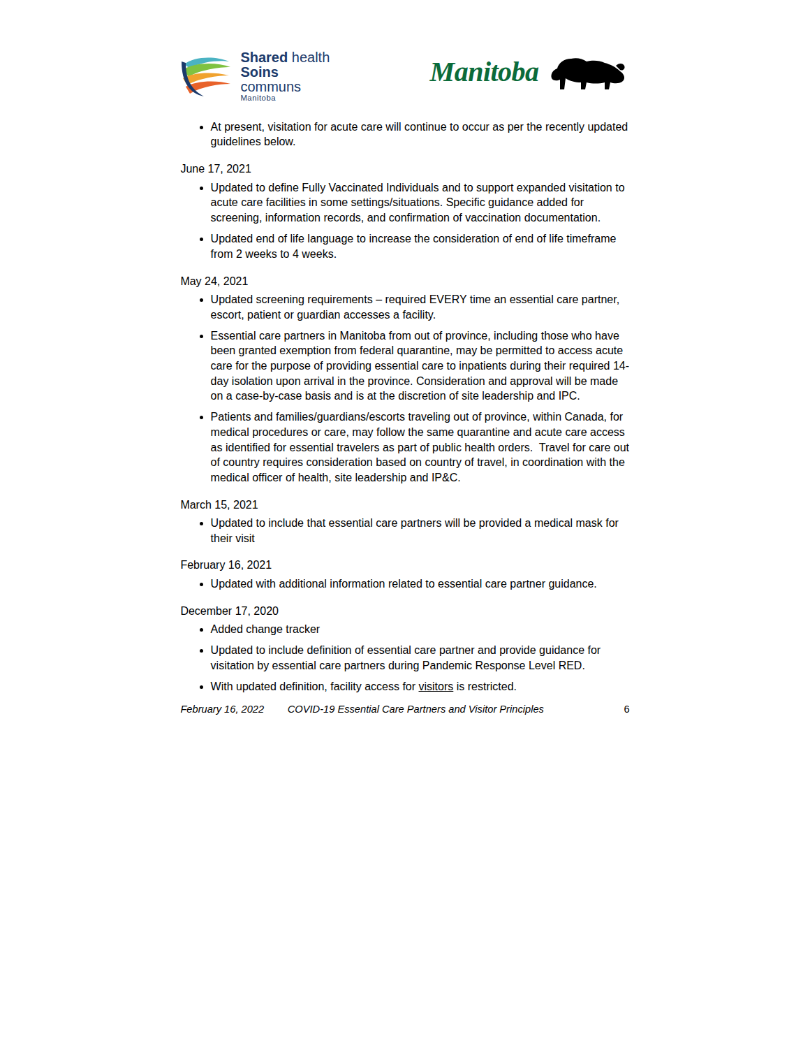Shared health
Soins
communs
Manitoba
Manitoba
At present, visitation for acute care will continue to occur as per the recently updated guidelines below.
June 17, 2021
Updated to define Fully Vaccinated Individuals and to support expanded visitation to acute care facilities in some settings/situations. Specific guidance added for screening, information records, and confirmation of vaccination documentation.
Updated end of life language to increase the consideration of end of life timeframe from 2 weeks to 4 weeks.
May 24, 2021
Updated screening requirements – required EVERY time an essential care partner, escort, patient or guardian accesses a facility.
Essential care partners in Manitoba from out of province, including those who have been granted exemption from federal quarantine, may be permitted to access acute care for the purpose of providing essential care to inpatients during their required 14-day isolation upon arrival in the province. Consideration and approval will be made on a case-by-case basis and is at the discretion of site leadership and IPC.
Patients and families/guardians/escorts traveling out of province, within Canada, for medical procedures or care, may follow the same quarantine and acute care access as identified for essential travelers as part of public health orders. Travel for care out of country requires consideration based on country of travel, in coordination with the medical officer of health, site leadership and IP&C.
March 15, 2021
Updated to include that essential care partners will be provided a medical mask for their visit
February 16, 2021
Updated with additional information related to essential care partner guidance.
December 17, 2020
Added change tracker
Updated to include definition of essential care partner and provide guidance for visitation by essential care partners during Pandemic Response Level RED.
With updated definition, facility access for visitors is restricted.
February 16, 2022 COVID-19 Essential Care Partners and Visitor Principles
6